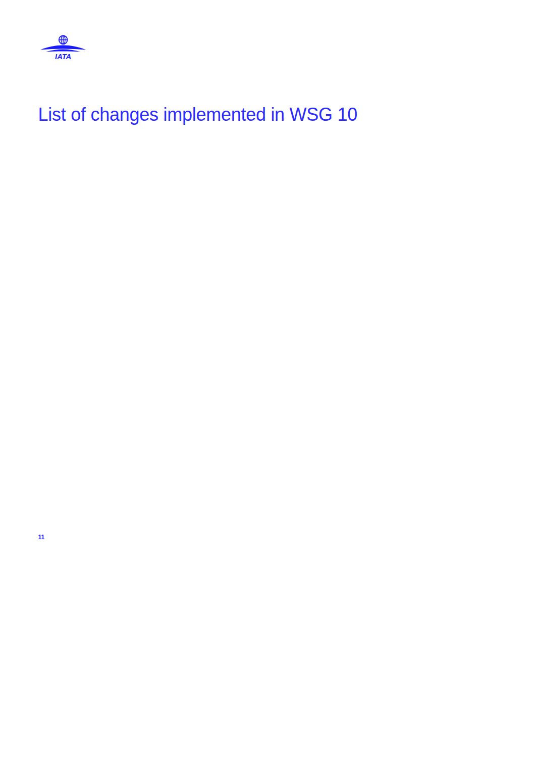IATA
List of changes implemented in WSG 10
11